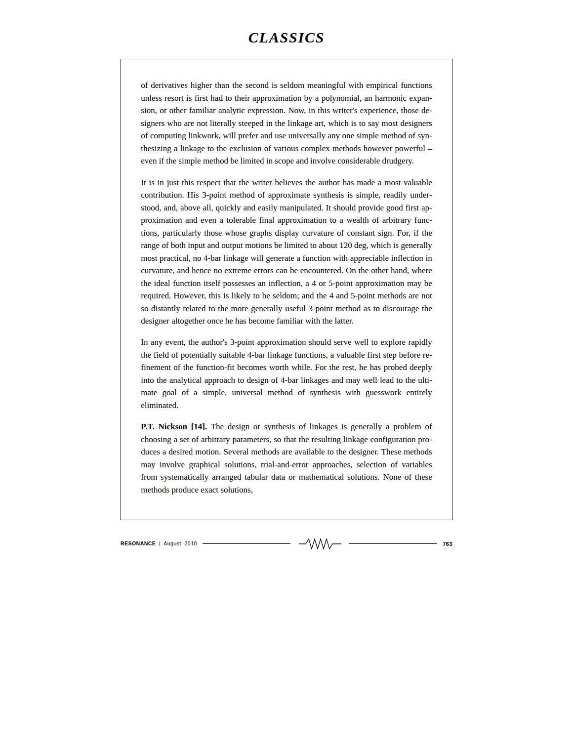CLASSICS
of derivatives higher than the second is seldom meaningful with empirical functions unless resort is first had to their approximation by a polynomial, an harmonic expansion, or other familiar analytic expression. Now, in this writer's experience, those designers who are not literally steeped in the linkage art, which is to say most designers of computing linkwork, will prefer and use universally any one simple method of synthesizing a linkage to the exclusion of various complex methods however powerful – even if the simple method be limited in scope and involve considerable drudgery.
It is in just this respect that the writer believes the author has made a most valuable contribution. His 3-point method of approximate synthesis is simple, readily understood, and, above all, quickly and easily manipulated. It should provide good first approximation and even a tolerable final approximation to a wealth of arbitrary functions, particularly those whose graphs display curvature of constant sign. For, if the range of both input and output motions be limited to about 120 deg, which is generally most practical, no 4-bar linkage will generate a function with appreciable inflection in curvature, and hence no extreme errors can be encountered. On the other hand, where the ideal function itself possesses an inflection, a 4 or 5-point approximation may be required. However, this is likely to be seldom; and the 4 and 5-point methods are not so distantly related to the more generally useful 3-point method as to discourage the designer altogether once he has become familiar with the latter.
In any event, the author's 3-point approximation should serve well to explore rapidly the field of potentially suitable 4-bar linkage functions, a valuable first step before refinement of the function-fit becomes worth while. For the rest, he has probed deeply into the analytical approach to design of 4-bar linkages and may well lead to the ultimate goal of a simple, universal method of synthesis with guesswork entirely eliminated.
P.T. Nickson [14]. The design or synthesis of linkages is generally a problem of choosing a set of arbitrary parameters, so that the resulting linkage configuration produces a desired motion. Several methods are available to the designer. These methods may involve graphical solutions, trial-and-error approaches, selection of variables from systematically arranged tabular data or mathematical solutions. None of these methods produce exact solutions,
RESONANCE | August 2010
763